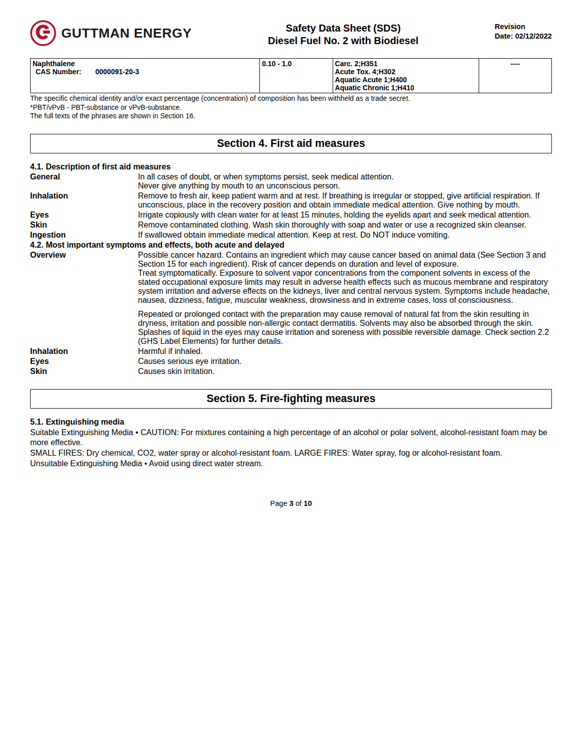GUTTMAN ENERGY
Safety Data Sheet (SDS)
Diesel Fuel No. 2 with Biodiesel
Revision
Date: 02/12/2022
| Naphthalene CAS Number: 0000091-20-3 | 0.10 - 1.0 | Carc. 2;H351 Acute Tox. 4;H302 Aquatic Acute 1;H400 Aquatic Chronic 1;H410 | ---- |
The specific chemical identity and/or exact percentage (concentration) of composition has been withheld as a trade secret.
*PBT/vPvB - PBT-substance or vPvB-substance.
The full texts of the phrases are shown in Section 16.
Section 4. First aid measures
4.1. Description of first aid measures
General
In all cases of doubt, or when symptoms persist, seek medical attention.
Never give anything by mouth to an unconscious person.
Inhalation
Remove to fresh air, keep patient warm and at rest. If breathing is irregular or stopped, give artificial respiration. If unconscious, place in the recovery position and obtain immediate medical attention. Give nothing by mouth.
Eyes
Irrigate copiously with clean water for at least 15 minutes, holding the eyelids apart and seek medical attention.
Skin
Remove contaminated clothing. Wash skin thoroughly with soap and water or use a recognized skin cleanser.
Ingestion
If swallowed obtain immediate medical attention. Keep at rest. Do NOT induce vomiting.
4.2. Most important symptoms and effects, both acute and delayed
Overview
Possible cancer hazard. Contains an ingredient which may cause cancer based on animal data (See Section 3 and Section 15 for each ingredient). Risk of cancer depends on duration and level of exposure.
Treat symptomatically. Exposure to solvent vapor concentrations from the component solvents in excess of the stated occupational exposure limits may result in adverse health effects such as mucous membrane and respiratory system irritation and adverse effects on the kidneys, liver and central nervous system. Symptoms include headache, nausea, dizziness, fatigue, muscular weakness, drowsiness and in extreme cases, loss of consciousness.
Repeated or prolonged contact with the preparation may cause removal of natural fat from the skin resulting in dryness, irritation and possible non-allergic contact dermatitis. Solvents may also be absorbed through the skin. Splashes of liquid in the eyes may cause irritation and soreness with possible reversible damage. Check section 2.2 (GHS Label Elements) for further details.
Inhalation
Harmful if inhaled.
Eyes
Causes serious eye irritation.
Skin
Causes skin irritation.
Section 5. Fire-fighting measures
5.1. Extinguishing media
Suitable Extinguishing Media • CAUTION: For mixtures containing a high percentage of an alcohol or polar solvent, alcohol-resistant foam may be more effective.
SMALL FIRES: Dry chemical, CO2, water spray or alcohol-resistant foam. LARGE FIRES: Water spray, fog or alcohol-resistant foam.
Unsuitable Extinguishing Media • Avoid using direct water stream.
Page 3 of 10